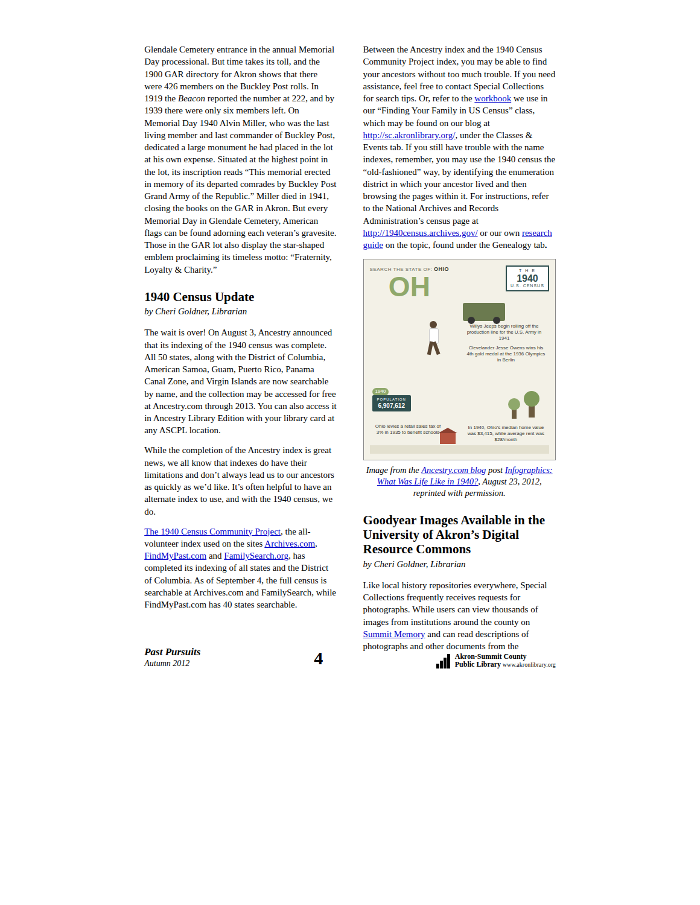Glendale Cemetery entrance in the annual Memorial Day processional. But time takes its toll, and the 1900 GAR directory for Akron shows that there were 426 members on the Buckley Post rolls. In 1919 the Beacon reported the number at 222, and by 1939 there were only six members left. On Memorial Day 1940 Alvin Miller, who was the last living member and last commander of Buckley Post, dedicated a large monument he had placed in the lot at his own expense. Situated at the highest point in the lot, its inscription reads “This memorial erected in memory of its departed comrades by Buckley Post Grand Army of the Republic.” Miller died in 1941, closing the books on the GAR in Akron. But every Memorial Day in Glendale Cemetery, American flags can be found adorning each veteran’s gravesite. Those in the GAR lot also display the star-shaped emblem proclaiming its timeless motto: “Fraternity, Loyalty & Charity.”
1940 Census Update
by Cheri Goldner, Librarian
The wait is over! On August 3, Ancestry announced that its indexing of the 1940 census was complete. All 50 states, along with the District of Columbia, American Samoa, Guam, Puerto Rico, Panama Canal Zone, and Virgin Islands are now searchable by name, and the collection may be accessed for free at Ancestry.com through 2013. You can also access it in Ancestry Library Edition with your library card at any ASCPL location.
While the completion of the Ancestry index is great news, we all know that indexes do have their limitations and don’t always lead us to our ancestors as quickly as we’d like. It’s often helpful to have an alternate index to use, and with the 1940 census, we do.
The 1940 Census Community Project, the all-volunteer index used on the sites Archives.com, FindMyPast.com and FamilySearch.org, has completed its indexing of all states and the District of Columbia. As of September 4, the full census is searchable at Archives.com and FamilySearch, while FindMyPast.com has 40 states searchable.
Between the Ancestry index and the 1940 Census Community Project index, you may be able to find your ancestors without too much trouble. If you need assistance, feel free to contact Special Collections for search tips. Or, refer to the workbook we use in our “Finding Your Family in US Census” class, which may be found on our blog at http://sc.akronlibrary.org/, under the Classes & Events tab. If you still have trouble with the name indexes, remember, you may use the 1940 census the “old-fashioned” way, by identifying the enumeration district in which your ancestor lived and then browsing the pages within it. For instructions, refer to the National Archives and Records Administration’s census page at http://1940census.archives.gov/ or our own research guide on the topic, found under the Genealogy tab.
SEARCH THE STATE OF: OHIO
OH
T H E
1940
U.S. CENSUS
Willys Jeeps begin rolling off the production line for the U.S. Army in 1941
Clevelander Jesse Owens wins his 4th gold medal at the 1936 Olympics in Berlin
1940
POPULATION6,907,612
Ohio levies a retail sales tax of 3% in 1935 to benefit schools
In 1940, Ohio’s median home value was $3,415, while average rent was $28/month
Image from the Ancestry.com blog post Infographics: What Was Life Like in 1940?, August 23, 2012, reprinted with permission.
Goodyear Images Available in the University of Akron’s Digital Resource Commons
by Cheri Goldner, Librarian
Like local history repositories everywhere, Special Collections frequently receives requests for photographs. While users can view thousands of images from institutions around the county on Summit Memory and can read descriptions of photographs and other documents from the
Past Pursuits Autumn 2012
4
Akron-Summit County
Public Library www.akronlibrary.org